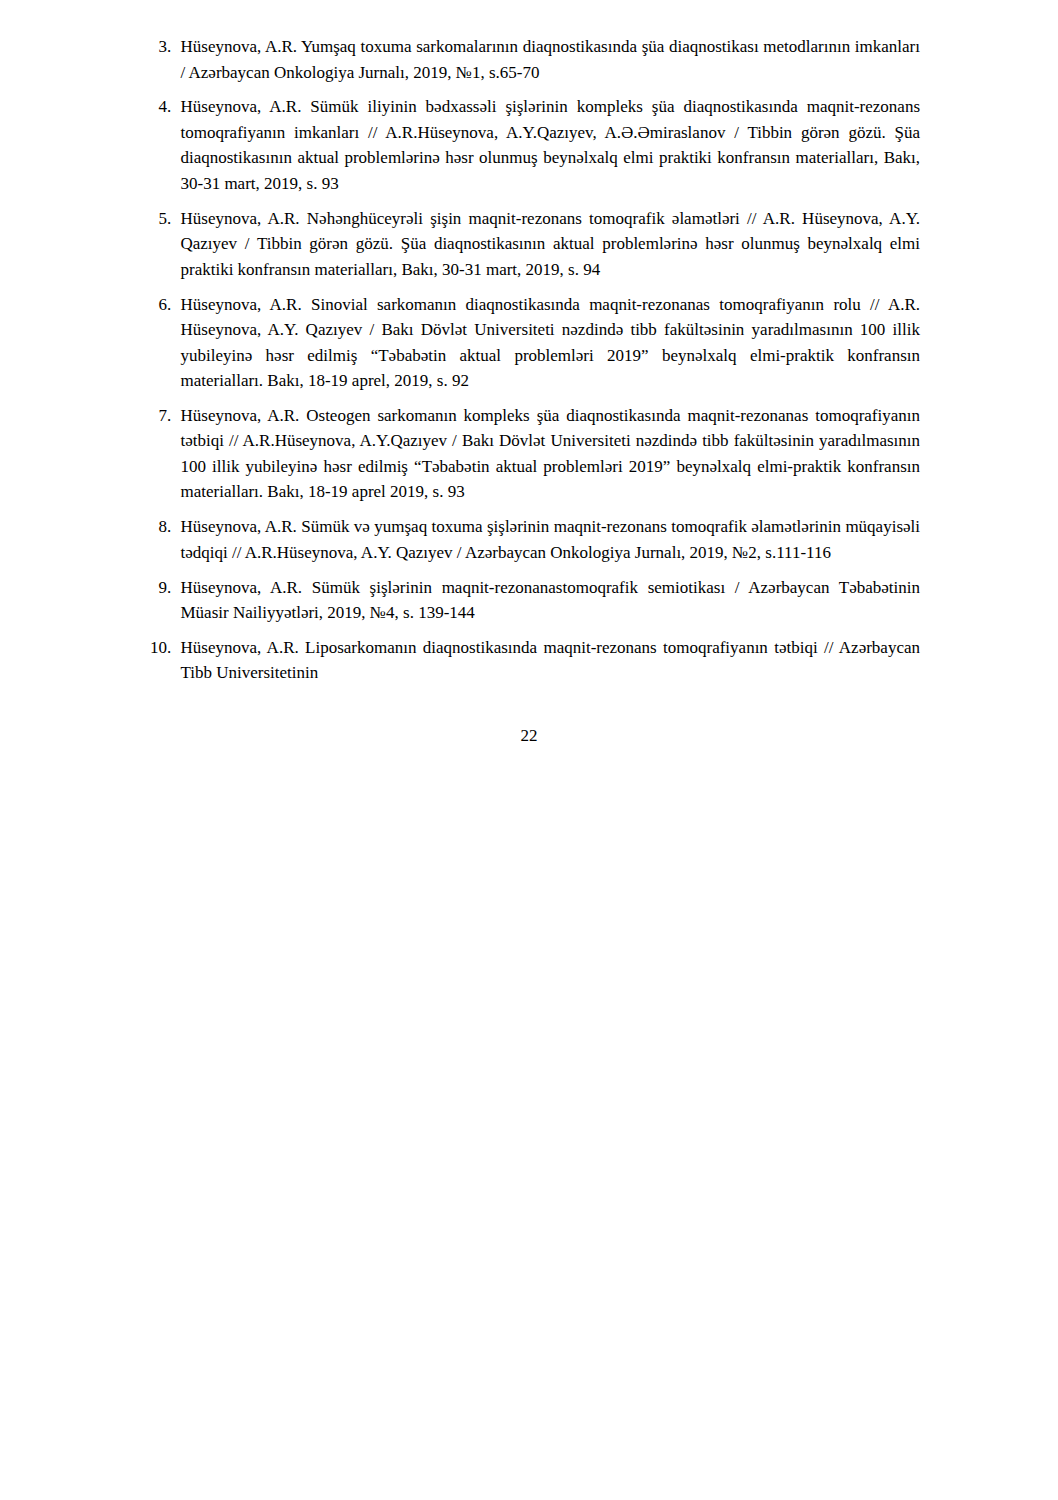Hüseynova, A.R. Yumşaq toxuma sarkomalarının diaqnostikasında şüa diaqnostikası metodlarının imkanları / Azərbaycan Onkologiya Jurnalı, 2019, №1, s.65-70
Hüseynova, A.R. Sümük iliyinin bədxassəli şişlərinin kompleks şüa diaqnostikasında maqnit-rezonans tomoqrafiyanın imkanları // A.R.Hüseynova, A.Y.Qazıyev, A.Ə.Əmiraslanov / Tibbin görən gözü. Şüa diaqnostikasının aktual problemlərinə həsr olunmuş beynəlxalq elmi praktiki konfransın materialları, Bakı, 30-31 mart, 2019, s. 93
Hüseynova, A.R. Nəhənghüceyrəli şişin maqnit-rezonans tomoqrafik əlamətləri // A.R. Hüseynova, A.Y. Qazıyev / Tibbin görən gözü. Şüa diaqnostikasının aktual problemlərinə həsr olunmuş beynəlxalq elmi praktiki konfransın materialları, Bakı, 30-31 mart, 2019, s. 94
Hüseynova, A.R. Sinovial sarkomanın diaqnostikasında maqnit-rezonanas tomoqrafiyanın rolu // A.R. Hüseynova, A.Y. Qazıyev / Bakı Dövlət Universiteti nəzdində tibb fakültəsinin yaradılmasının 100 illik yubileyinə həsr edilmiş “Təbabətin aktual problemləri 2019” beynəlxalq elmi-praktik konfransın materialları. Bakı, 18-19 aprel, 2019, s. 92
Hüseynova, A.R. Osteogen sarkomanın kompleks şüa diaqnostikasında maqnit-rezonanas tomoqrafiyanın tətbiqi // A.R.Hüseynova, A.Y.Qazıyev / Bakı Dövlət Universiteti nəzdində tibb fakültəsinin yaradılmasının 100 illik yubileyinə həsr edilmiş “Təbabətin aktual problemləri 2019” beynəlxalq elmi-praktik konfransın materialları. Bakı, 18-19 aprel 2019, s. 93
Hüseynova, A.R. Sümük və yumşaq toxuma şişlərinin maqnit-rezonans tomoqrafik əlamətlərinin müqayisəli tədqiqi // A.R.Hüseynova, A.Y. Qazıyev / Azərbaycan Onkologiya Jurnalı, 2019, №2, s.111-116
Hüseynova, A.R. Sümük şişlərinin maqnit-rezonanastomoqrafik semiotikası / Azərbaycan Təbabətinin Müasir Nailiyyətləri, 2019, №4, s. 139-144
Hüseynova, A.R. Liposarkomanın diaqnostikasında maqnit-rezonans tomoqrafiyanın tətbiqi // Azərbaycan Tibb Universitetinin
22